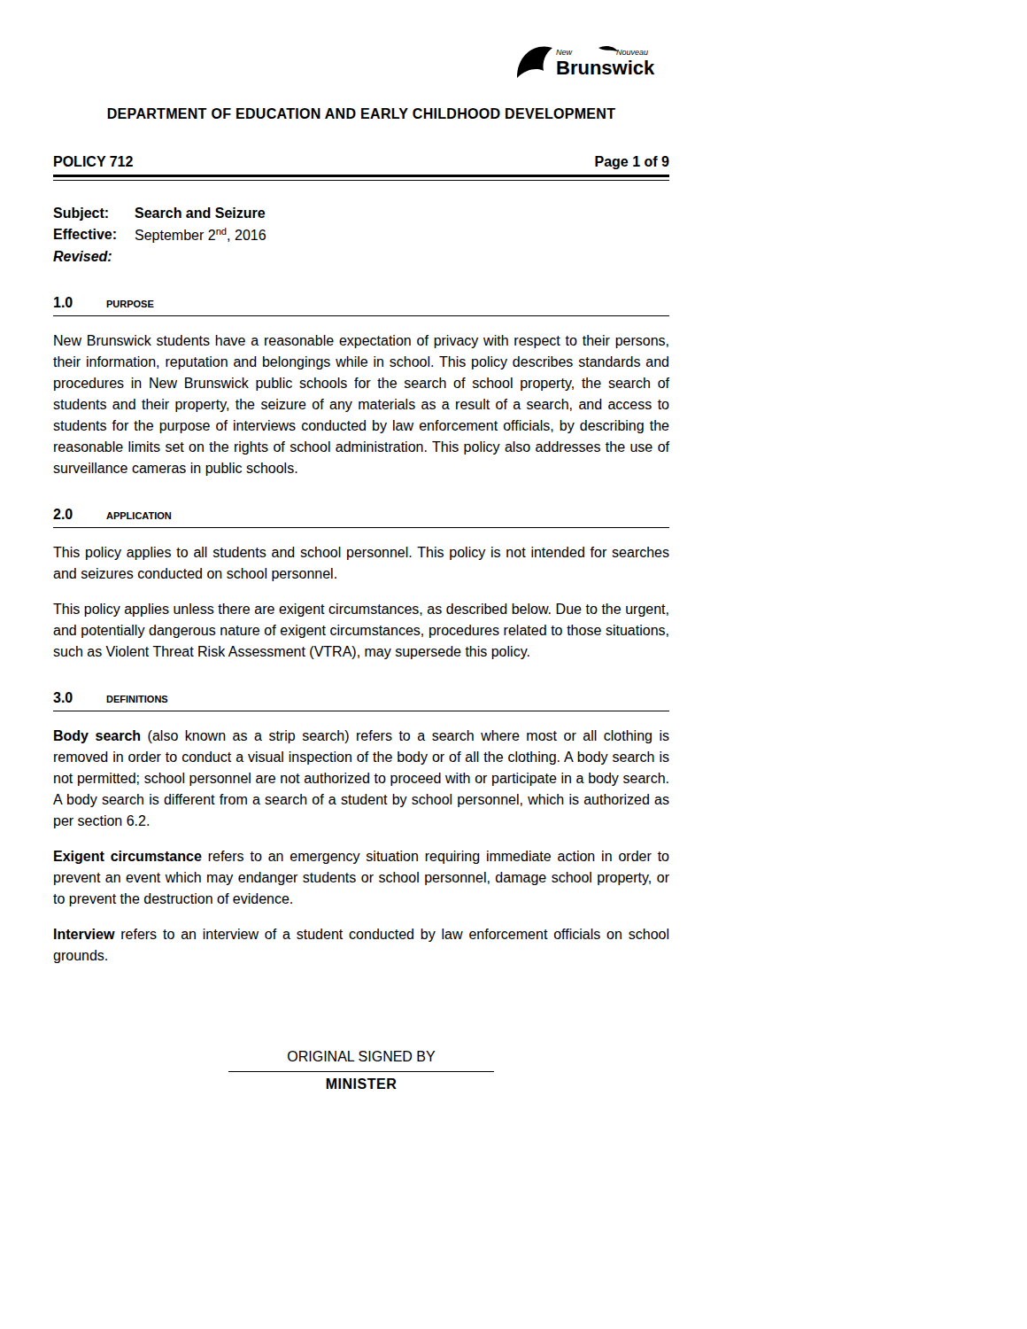New Nouveau Brunswick
DEPARTMENT OF EDUCATION AND EARLY CHILDHOOD DEVELOPMENT
POLICY 712 Page 1 of 9
| Subject: | Search and Seizure |
| Effective: | September 2 nd , 2016 |
| Revised: | |
1.0 Purpose
New Brunswick students have a reasonable expectation of privacy with respect to their persons, their information, reputation and belongings while in school. This policy describes standards and procedures in New Brunswick public schools for the search of school property, the search of students and their property, the seizure of any materials as a result of a search, and access to students for the purpose of interviews conducted by law enforcement officials, by describing the reasonable limits set on the rights of school administration. This policy also addresses the use of surveillance cameras in public schools.
2.0 Application
This policy applies to all students and school personnel. This policy is not intended for searches and seizures conducted on school personnel.
This policy applies unless there are exigent circumstances, as described below. Due to the urgent, and potentially dangerous nature of exigent circumstances, procedures related to those situations, such as Violent Threat Risk Assessment (VTRA), may supersede this policy.
3.0 Definitions
Body search (also known as a strip search) refers to a search where most or all clothing is removed in order to conduct a visual inspection of the body or of all the clothing. A body search is not permitted; school personnel are not authorized to proceed with or participate in a body search. A body search is different from a search of a student by school personnel, which is authorized as per section 6.2.
Exigent circumstance refers to an emergency situation requiring immediate action in order to prevent an event which may endanger students or school personnel, damage school property, or to prevent the destruction of evidence.
Interview refers to an interview of a student conducted by law enforcement officials on school grounds.
ORIGINAL SIGNED BY
MINISTER